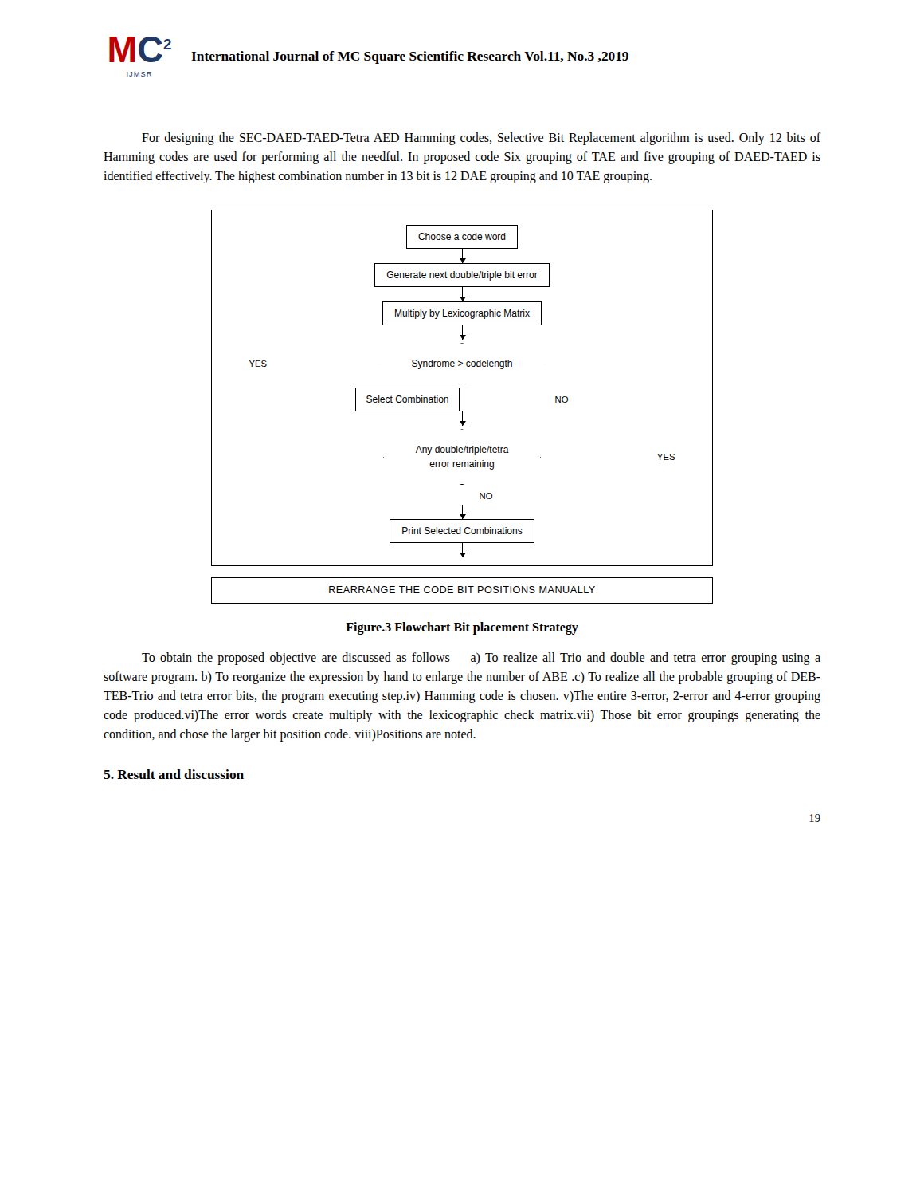MC 2
IJMSR
International Journal of MC Square Scientific Research Vol.11, No.3 ,2019
For designing the SEC-DAED-TAED-Tetra AED Hamming codes, Selective Bit Replacement algorithm is used. Only 12 bits of Hamming codes are used for performing all the needful. In proposed code Six grouping of TAE and five grouping of DAED-TAED is identified effectively. The highest combination number in 13 bit is 12 DAE grouping and 10 TAE grouping.
Choose a code word
Generate next double/triple bit error
Multiply by Lexicographic Matrix
YES
Syndrome > codelength
Select Combination
NO
Any double/triple/tetra
error remaining
YES
NO
Print Selected Combinations
REARRANGE THE CODE BIT POSITIONS MANUALLY
Figure.3 Flowchart Bit placement Strategy
To obtain the proposed objective are discussed as follows a) To realize all Trio and double and tetra error grouping using a software program. b) To reorganize the expression by hand to enlarge the number of ABE .c) To realize all the probable grouping of DEB-TEB-Trio and tetra error bits, the program executing step.iv) Hamming code is chosen. v)The entire 3-error, 2-error and 4-error grouping code produced.vi)The error words create multiply with the lexicographic check matrix.vii) Those bit error groupings generating the condition, and chose the larger bit position code. viii)Positions are noted.
5. Result and discussion
19